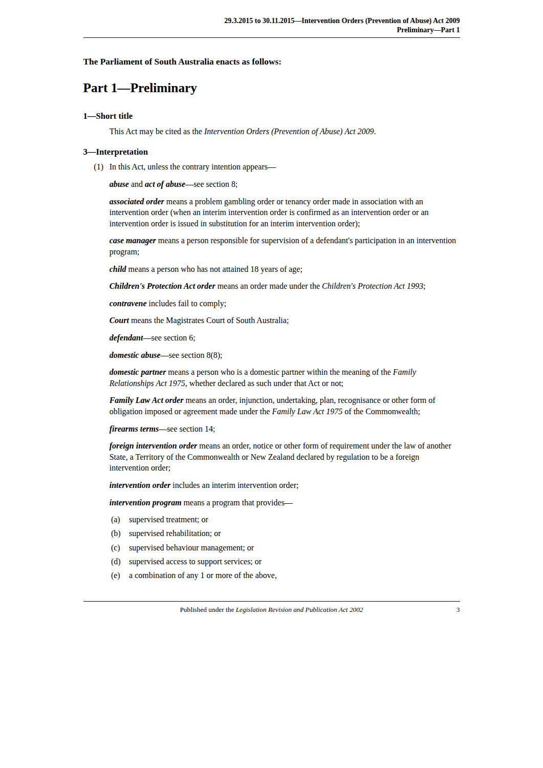29.3.2015 to 30.11.2015—Intervention Orders (Prevention of Abuse) Act 2009
Preliminary—Part 1
The Parliament of South Australia enacts as follows:
Part 1—Preliminary
1—Short title
This Act may be cited as the Intervention Orders (Prevention of Abuse) Act 2009.
3—Interpretation
(1) In this Act, unless the contrary intention appears—
abuse and act of abuse—see section 8;
associated order means a problem gambling order or tenancy order made in association with an intervention order (when an interim intervention order is confirmed as an intervention order or an intervention order is issued in substitution for an interim intervention order);
case manager means a person responsible for supervision of a defendant's participation in an intervention program;
child means a person who has not attained 18 years of age;
Children's Protection Act order means an order made under the Children's Protection Act 1993;
contravene includes fail to comply;
Court means the Magistrates Court of South Australia;
defendant—see section 6;
domestic abuse—see section 8(8);
domestic partner means a person who is a domestic partner within the meaning of the Family Relationships Act 1975, whether declared as such under that Act or not;
Family Law Act order means an order, injunction, undertaking, plan, recognisance or other form of obligation imposed or agreement made under the Family Law Act 1975 of the Commonwealth;
firearms terms—see section 14;
foreign intervention order means an order, notice or other form of requirement under the law of another State, a Territory of the Commonwealth or New Zealand declared by regulation to be a foreign intervention order;
intervention order includes an interim intervention order;
intervention program means a program that provides—
(a) supervised treatment; or
(b) supervised rehabilitation; or
(c) supervised behaviour management; or
(d) supervised access to support services; or
(e) a combination of any 1 or more of the above,
Published under the Legislation Revision and Publication Act 2002
3